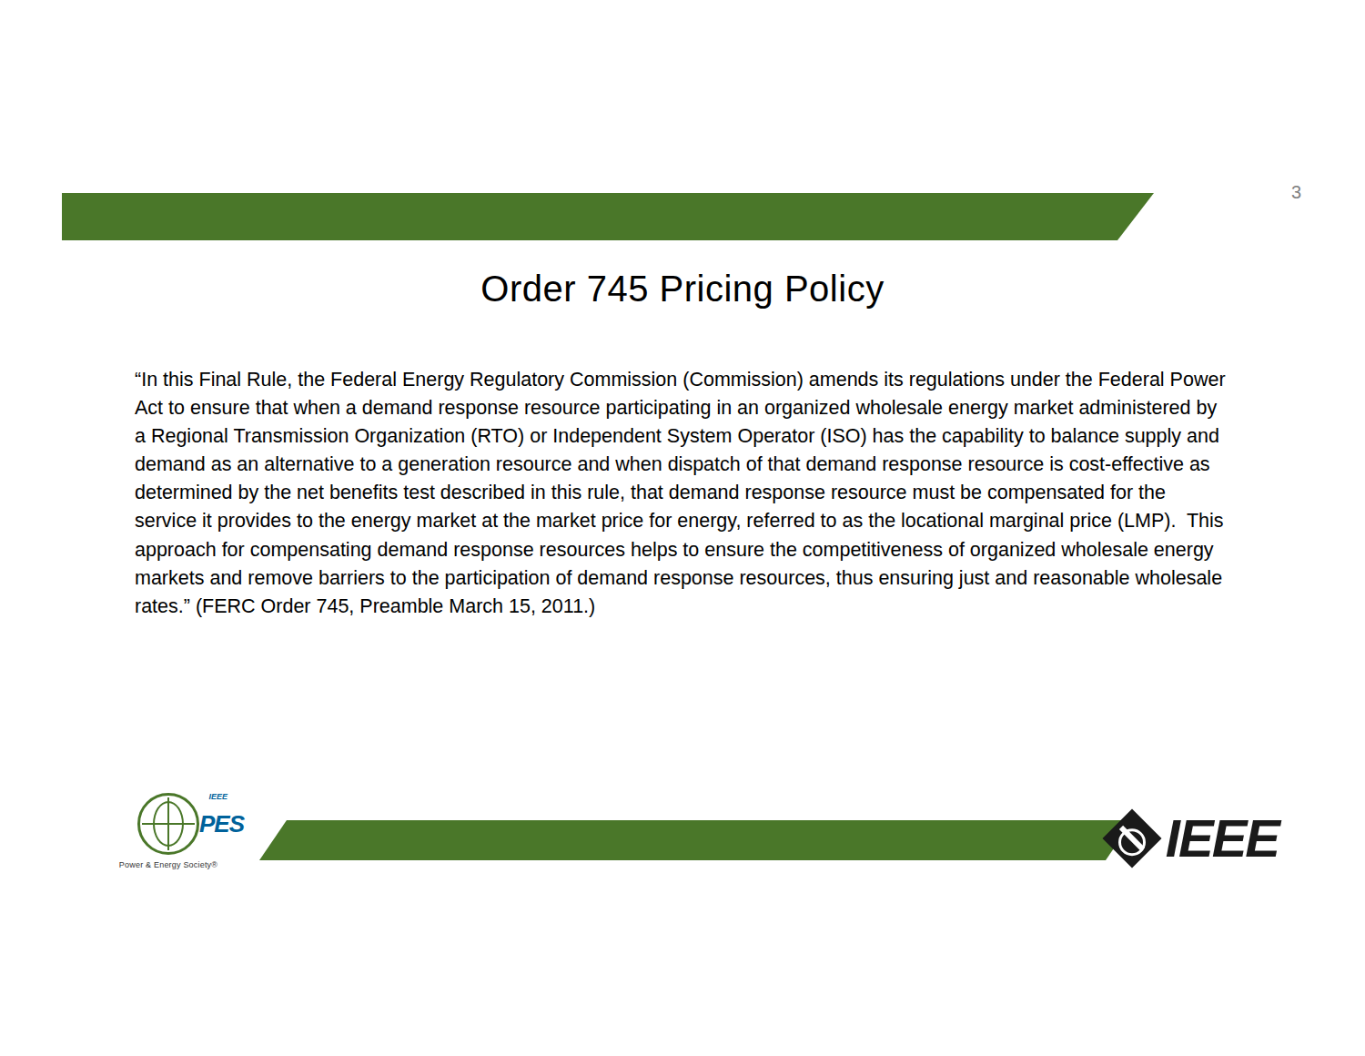3
Order 745 Pricing Policy
“In this Final Rule, the Federal Energy Regulatory Commission (Commission) amends its regulations under the Federal Power Act to ensure that when a demand response resource participating in an organized wholesale energy market administered by a Regional Transmission Organization (RTO) or Independent System Operator (ISO) has the capability to balance supply and demand as an alternative to a generation resource and when dispatch of that demand response resource is cost-effective as determined by the net benefits test described in this rule, that demand response resource must be compensated for the service it provides to the energy market at the market price for energy, referred to as the locational marginal price (LMP). This approach for compensating demand response resources helps to ensure the competitiveness of organized wholesale energy markets and remove barriers to the participation of demand response resources, thus ensuring just and reasonable wholesale rates.” (FERC Order 745, Preamble March 15, 2011.)
IEEE PES
Power & Energy Society®
IEEE